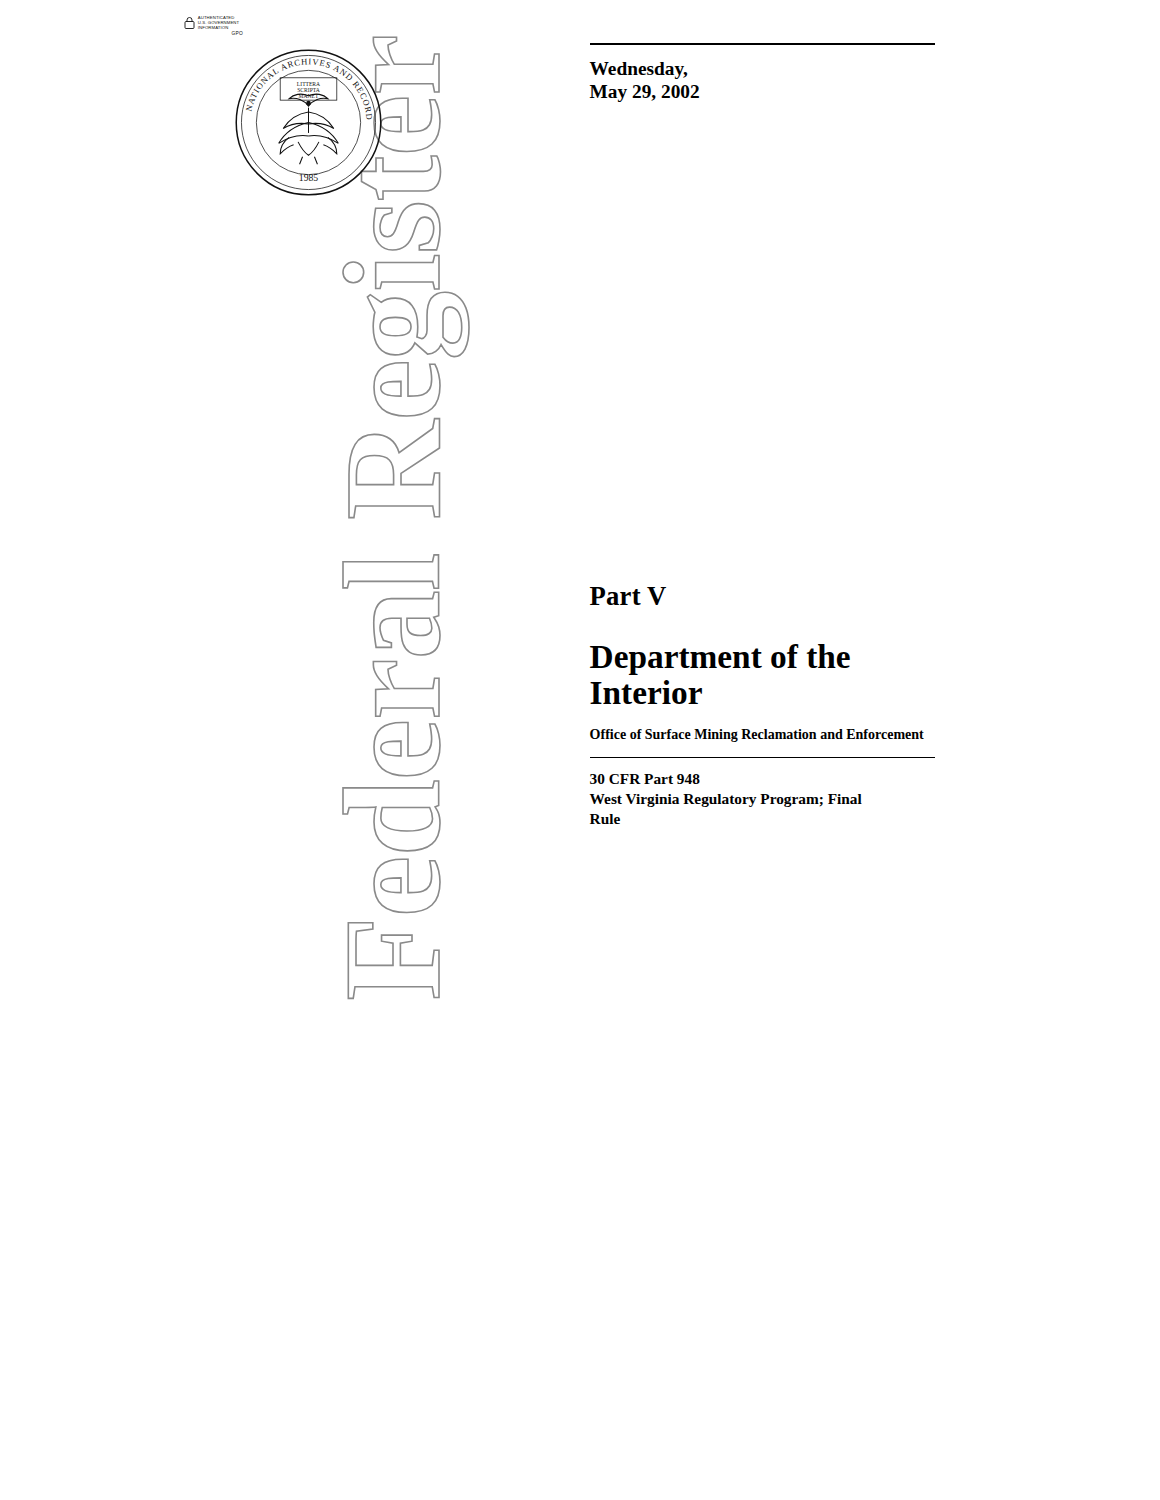Federal Register
NATIONAL ARCHIVES AND RECORDS ADMINISTRATION 1985 LITTERA SCRIPTA MANET
AUTHENTICATED
U.S. GOVERNMENT
INFORMATION GPO
Wednesday,
May 29, 2002
Part V
Department of the Interior
Office of Surface Mining Reclamation and Enforcement
30 CFR Part 948 West Virginia Regulatory Program; Final Rule